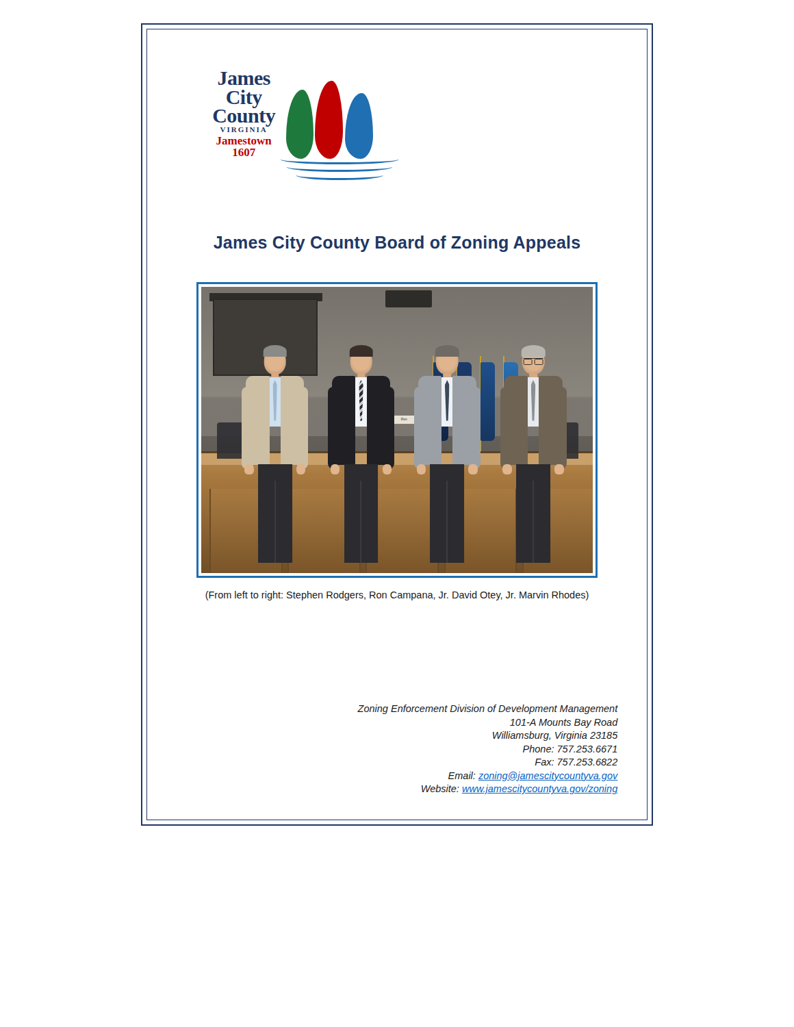James City County VIRGINIA Jamestown 1607
James City County Board of Zoning Appeals
Ron
(From left to right: Stephen Rodgers, Ron Campana, Jr. David Otey, Jr. Marvin Rhodes)
Zoning Enforcement Division of Development Management
101-A Mounts Bay Road
Williamsburg, Virginia 23185
Phone: 757.253.6671
Fax: 757.253.6822
Email: zoning@jamescitycountyva.gov
Website: www.jamescitycountyva.gov/zoning